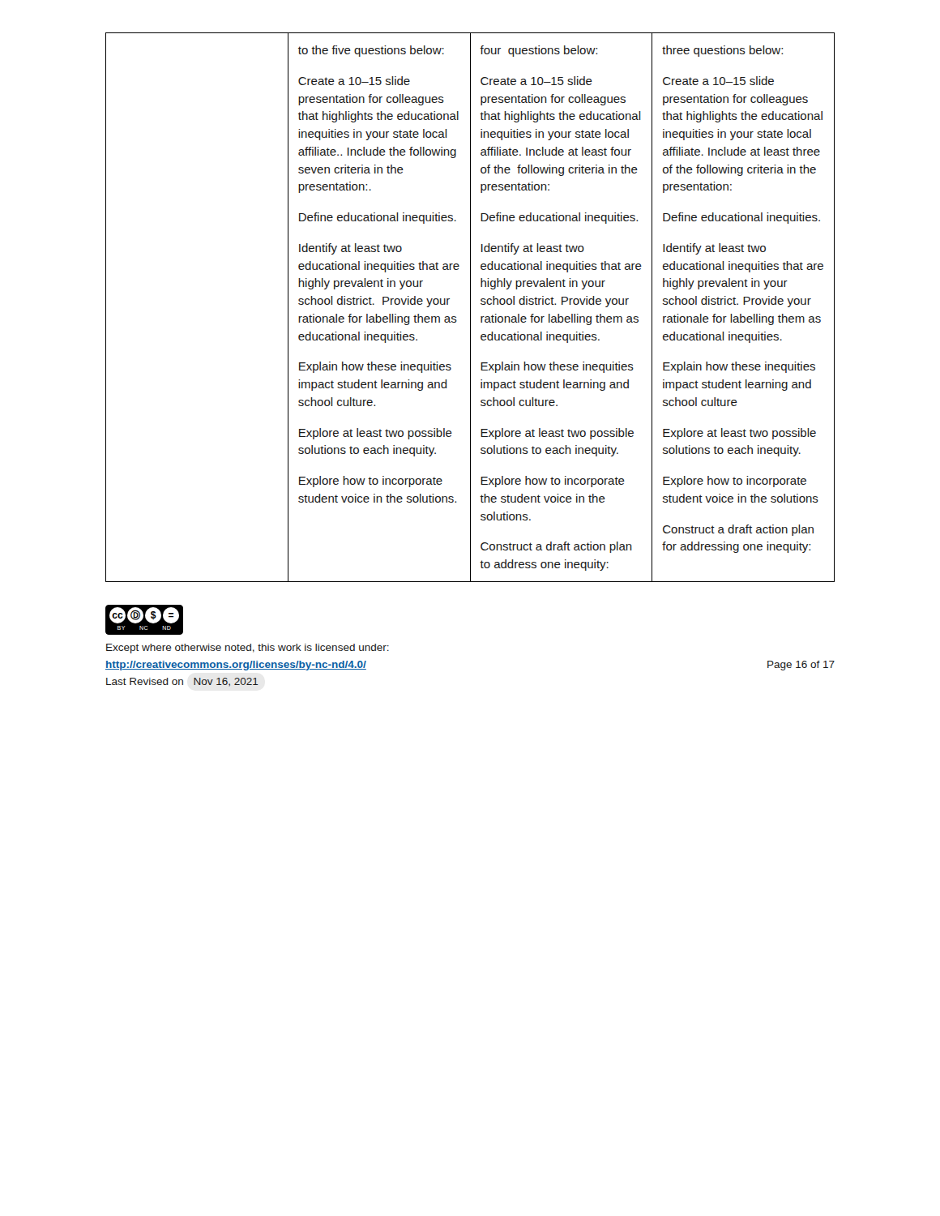| | to the five questions below: Create a 10–15 slide presentation for colleagues that highlights the educational inequities in your state local affiliate.. Include the following seven criteria in the presentation:. Define educational inequities. Identify at least two educational inequities that are highly prevalent in your school district. Provide your rationale for labelling them as educational inequities. Explain how these inequities impact student learning and school culture. Explore at least two possible solutions to each inequity. Explore how to incorporate student voice in the solutions. | four questions below: Create a 10–15 slide presentation for colleagues that highlights the educational inequities in your state local affiliate. Include at least four of the following criteria in the presentation: Define educational inequities. Identify at least two educational inequities that are highly prevalent in your school district. Provide your rationale for labelling them as educational inequities. Explain how these inequities impact student learning and school culture. Explore at least two possible solutions to each inequity. Explore how to incorporate the student voice in the solutions. Construct a draft action plan to address one inequity: | three questions below: Create a 10–15 slide presentation for colleagues that highlights the educational inequities in your state local affiliate. Include at least three of the following criteria in the presentation: Define educational inequities. Identify at least two educational inequities that are highly prevalent in your school district. Provide your rationale for labelling them as educational inequities. Explain how these inequities impact student learning and school culture Explore at least two possible solutions to each inequity. Explore how to incorporate student voice in the solutions Construct a draft action plan for addressing one inequity: |
cc Ⓓ $ =
BY NC ND
Except where otherwise noted, this work is licensed under:
http://creativecommons.org/licenses/by-nc-nd/4.0/
Page 16 of 17
Last Revised on Nov 16, 2021